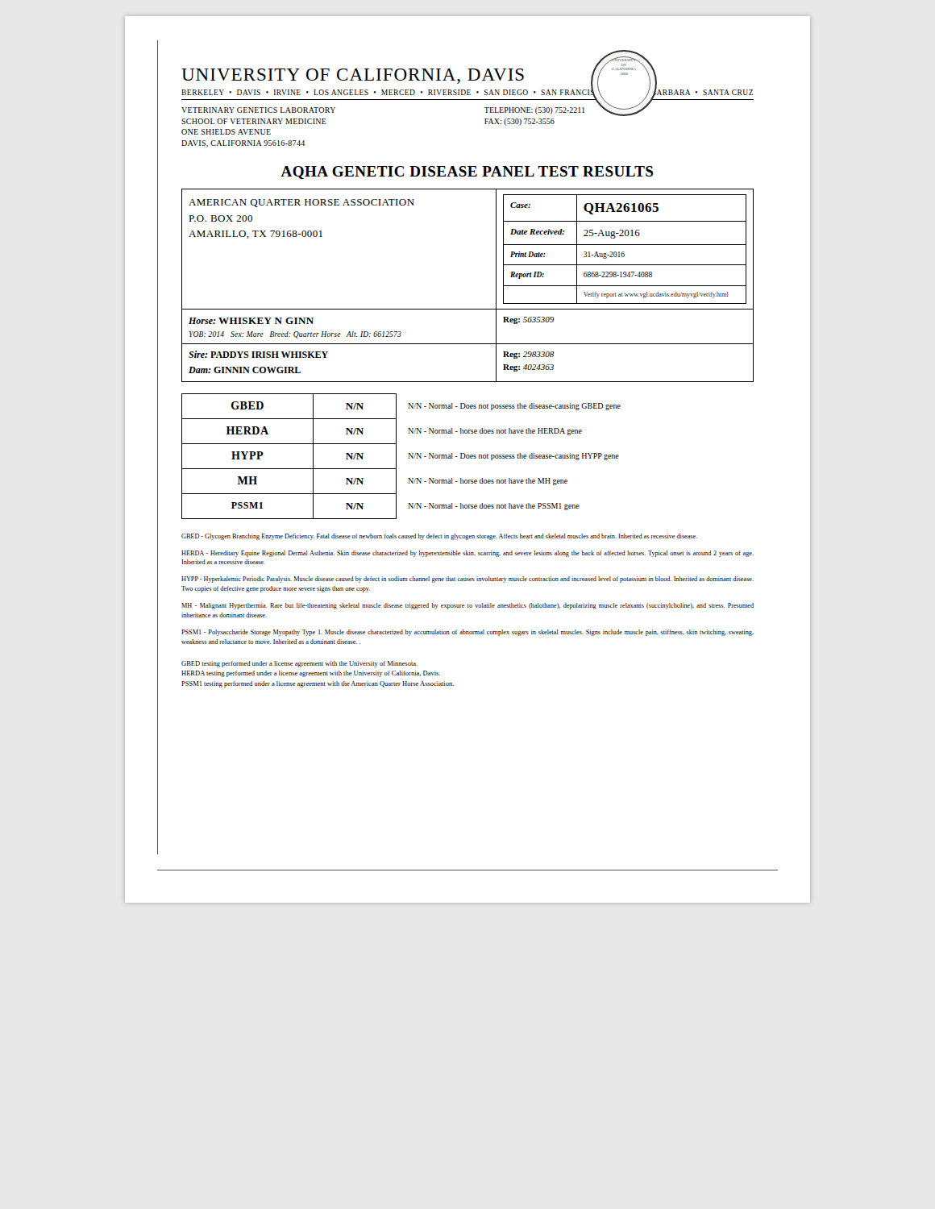UNIVERSITY
OF
CALIFORNIA
1868
UNIVERSITY OF CALIFORNIA, DAVIS
BERKELEY • DAVIS • IRVINE • LOS ANGELES • MERCED • RIVERSIDE • SAN DIEGO • SAN FRANCISCO SANTA BARBARA • SANTA CRUZ
VETERINARY GENETICS LABORATORY
SCHOOL OF VETERINARY MEDICINE
ONE SHIELDS AVENUE
DAVIS, CALIFORNIA 95616-8744
TELEPHONE: (530) 752-2211
FAX: (530) 752-3556
AQHA GENETIC DISEASE PANEL TEST RESULTS
| AMERICAN QUARTER HORSE ASSOCIATION P.O. BOX 200 AMARILLO, TX 79168-0001 | / Case: / QHA261065 / / Date Received: / 25-Aug-2016 / / Print Date: / 31-Aug-2016 / / Report ID: / 6868-2298-1947-4088 / / / Verify report at www.vgl.ucdavis.edu/myvgl/verify.html / |
| Horse: WHISKEY N GINN YOB: 2014 Sex: Mare Breed: Quarter Horse Alt. ID: 6612573 | Reg: 5635309 |
| Sire: PADDYS IRISH WHISKEY Dam: GINNIN COWGIRL | Reg: 2983308 Reg: 4024363 |
| GBED | N/N | N/N - Normal - Does not possess the disease-causing GBED gene |
| HERDA | N/N | N/N - Normal - horse does not have the HERDA gene |
| HYPP | N/N | N/N - Normal - Does not possess the disease-causing HYPP gene |
| MH | N/N | N/N - Normal - horse does not have the MH gene |
| PSSM1 | N/N | N/N - Normal - horse does not have the PSSM1 gene |
GBED - Glycogen Branching Enzyme Deficiency. Fatal disease of newborn foals caused by defect in glycogen storage. Affects heart and skeletal muscles and brain. Inherited as recessive disease.
HERDA - Hereditary Equine Regional Dermal Asthenia. Skin disease characterized by hyperextensible skin, scarring, and severe lesions along the back of affected horses. Typical onset is around 2 years of age. Inherited as a recessive disease.
HYPP - Hyperkalemic Periodic Paralysis. Muscle disease caused by defect in sodium channel gene that causes involuntary muscle contraction and increased level of potassium in blood. Inherited as dominant disease. Two copies of defective gene produce more severe signs than one copy.
MH - Malignant Hyperthermia. Rare but life-threatening skeletal muscle disease triggered by exposure to volatile anesthetics (halothane), depolarizing muscle relaxants (succinylcholine), and stress. Presumed inheritance as dominant disease.
PSSM1 - Polysaccharide Storage Myopathy Type 1. Muscle disease characterized by accumulation of abnormal complex sugars in skeletal muscles. Signs include muscle pain, stiffness, skin twitching, sweating, weakness and reluctance to move. Inherited as a dominant disease. .
GBED testing performed under a license agreement with the University of Minnesota.
HERDA testing performed under a license agreement with the University of California, Davis.
PSSM1 testing performed under a license agreement with the American Quarter Horse Association.